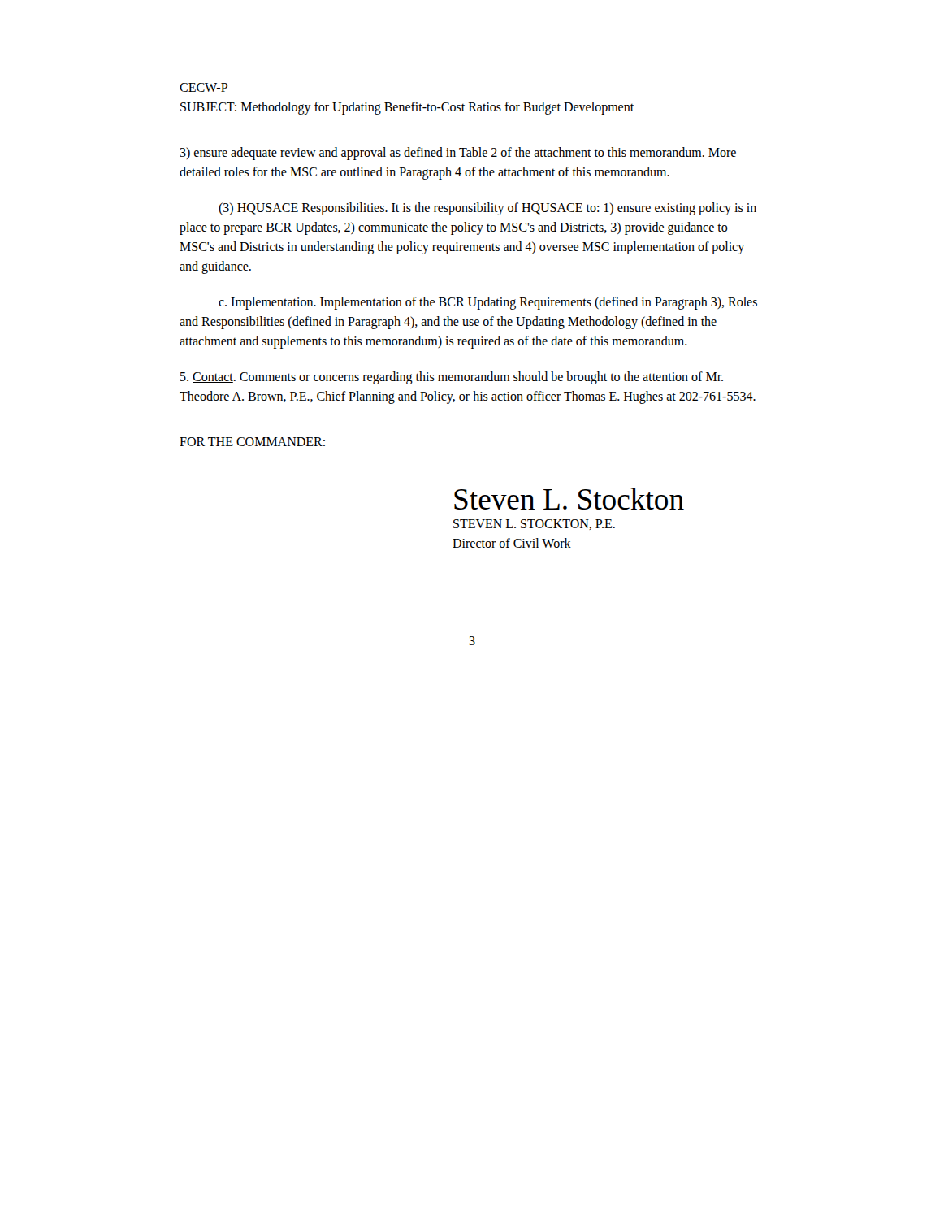CECW-P
SUBJECT: Methodology for Updating Benefit-to-Cost Ratios for Budget Development
3) ensure adequate review and approval as defined in Table 2 of the attachment to this memorandum. More detailed roles for the MSC are outlined in Paragraph 4 of the attachment of this memorandum.
(3) HQUSACE Responsibilities. It is the responsibility of HQUSACE to: 1) ensure existing policy is in place to prepare BCR Updates, 2) communicate the policy to MSC's and Districts, 3) provide guidance to MSC's and Districts in understanding the policy requirements and 4) oversee MSC implementation of policy and guidance.
c. Implementation. Implementation of the BCR Updating Requirements (defined in Paragraph 3), Roles and Responsibilities (defined in Paragraph 4), and the use of the Updating Methodology (defined in the attachment and supplements to this memorandum) is required as of the date of this memorandum.
5. Contact. Comments or concerns regarding this memorandum should be brought to the attention of Mr. Theodore A. Brown, P.E., Chief Planning and Policy, or his action officer Thomas E. Hughes at 202-761-5534.
FOR THE COMMANDER:
Steven L. Stockton
STEVEN L. STOCKTON, P.E.
Director of Civil Work
3